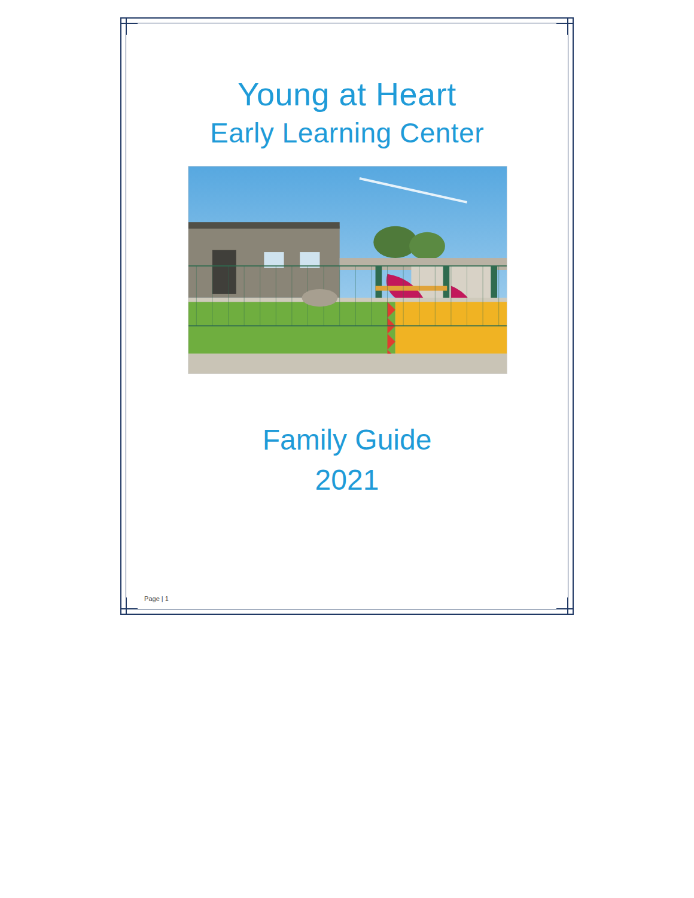Young at Heart Early Learning Center
Family Guide 2021
Page | 1